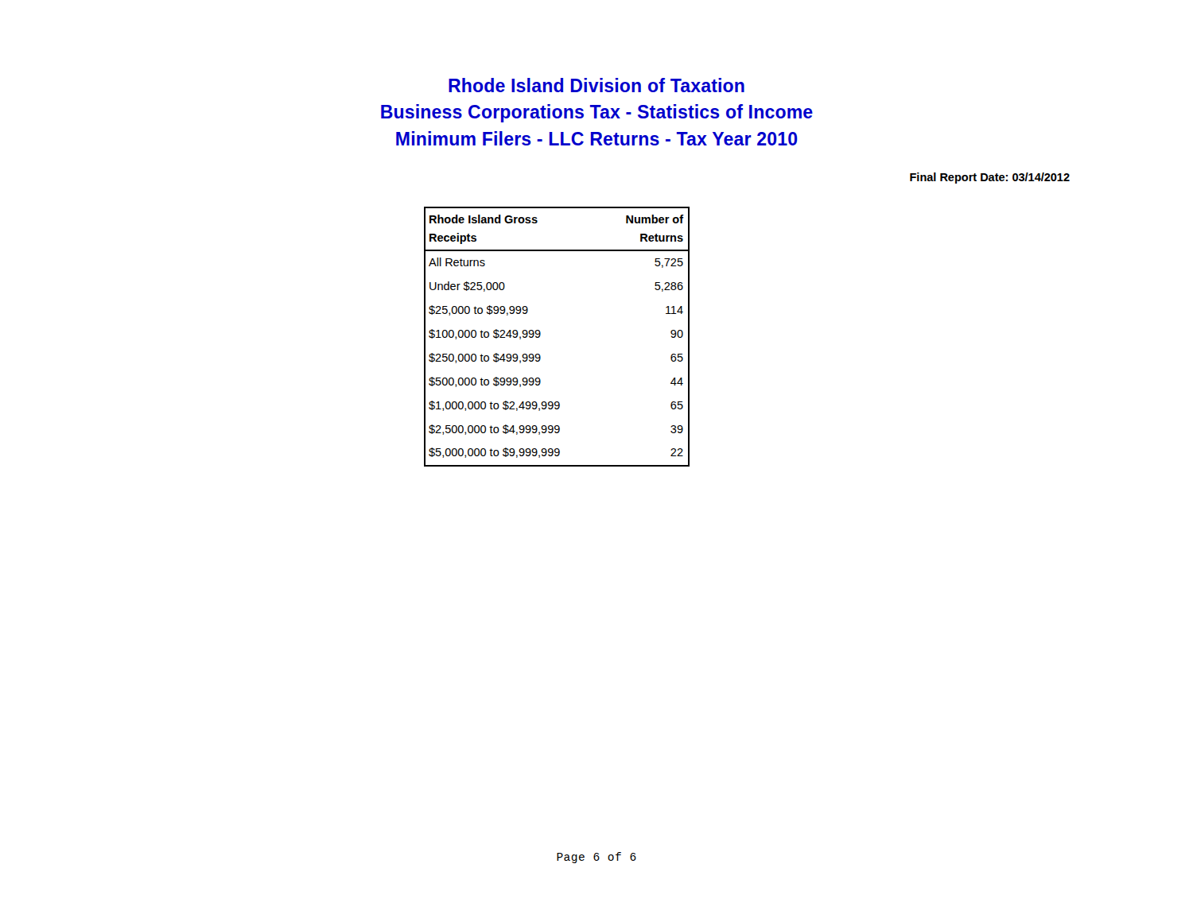Rhode Island Division of Taxation
Business Corporations Tax - Statistics of Income
Minimum Filers - LLC Returns - Tax Year 2010
Final Report Date: 03/14/2012
| Rhode Island Gross | Number of |
| --- | --- |
| Receipts | Returns |
| All Returns | 5,725 |
| Under $25,000 | 5,286 |
| $25,000 to $99,999 | 114 |
| $100,000 to $249,999 | 90 |
| $250,000 to $499,999 | 65 |
| $500,000 to $999,999 | 44 |
| $1,000,000 to $2,499,999 | 65 |
| $2,500,000 to $4,999,999 | 39 |
| $5,000,000 to $9,999,999 | 22 |
Page 6 of 6